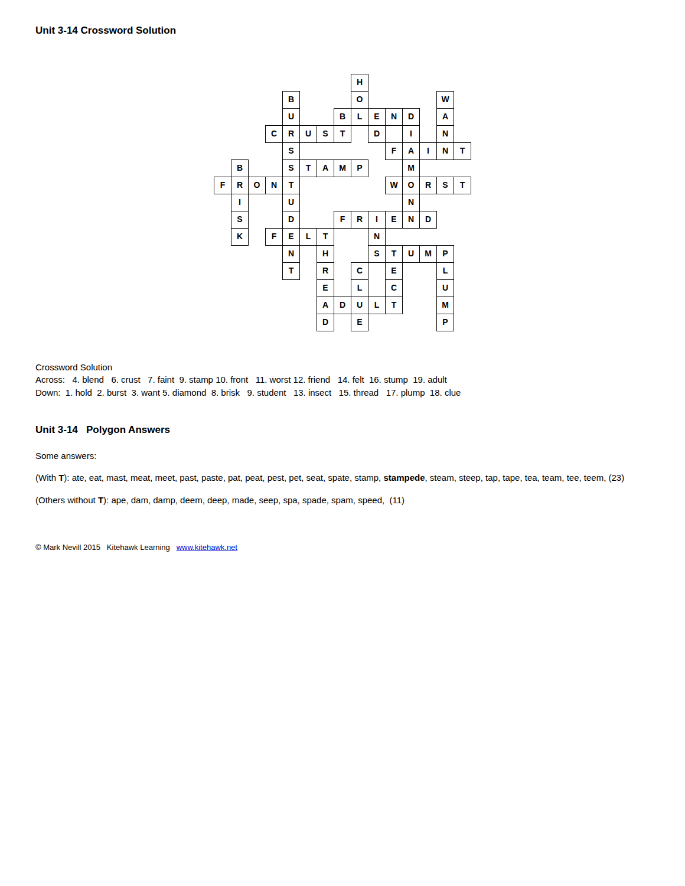Unit 3-14 Crossword Solution
| | | | | | | | | H | | | | | | |
| | | | | B | | | | O | | | | | W | |
| | | | | U | | | B | L | E | N | D | | A | |
| | | | C | R | U | S | T | | D | | I | | N | |
| | | | | S | | | | | | F | A | I | N | T |
| | B | | | S | T | A | M | P | | | M | | | |
| F | R | O | N | T | | | | | | W | O | R | S | T |
| | I | | | U | | | | | | | N | | | |
| | S | | | D | | | F | R | I | E | N | D | | |
| | K | | F | E | L | T | | | N | | | | | |
| | | | | N | | H | | | S | T | U | M | P | |
| | | | | T | | R | | C | | E | | | L | |
| | | | | | | E | | L | | C | | | U | |
| | | | | | | A | D | U | L | T | | | M | |
| | | | | | | D | | E | | | | | P | |
Crossword Solution
Across: 4. blend 6. crust 7. faint 9. stamp 10. front 11. worst 12. friend 14. felt 16. stump 19. adult
Down: 1. hold 2. burst 3. want 5. diamond 8. brisk 9. student 13. insect 15. thread 17. plump 18. clue
Unit 3-14 Polygon Answers
Some answers:
(With T): ate, eat, mast, meat, meet, past, paste, pat, peat, pest, pet, seat, spate, stamp, stampede, steam, steep, tap, tape, tea, team, tee, teem, (23)
(Others without T): ape, dam, damp, deem, deep, made, seep, spa, spade, spam, speed, (11)
© Mark Nevill 2015 Kitehawk Learning www.kitehawk.net